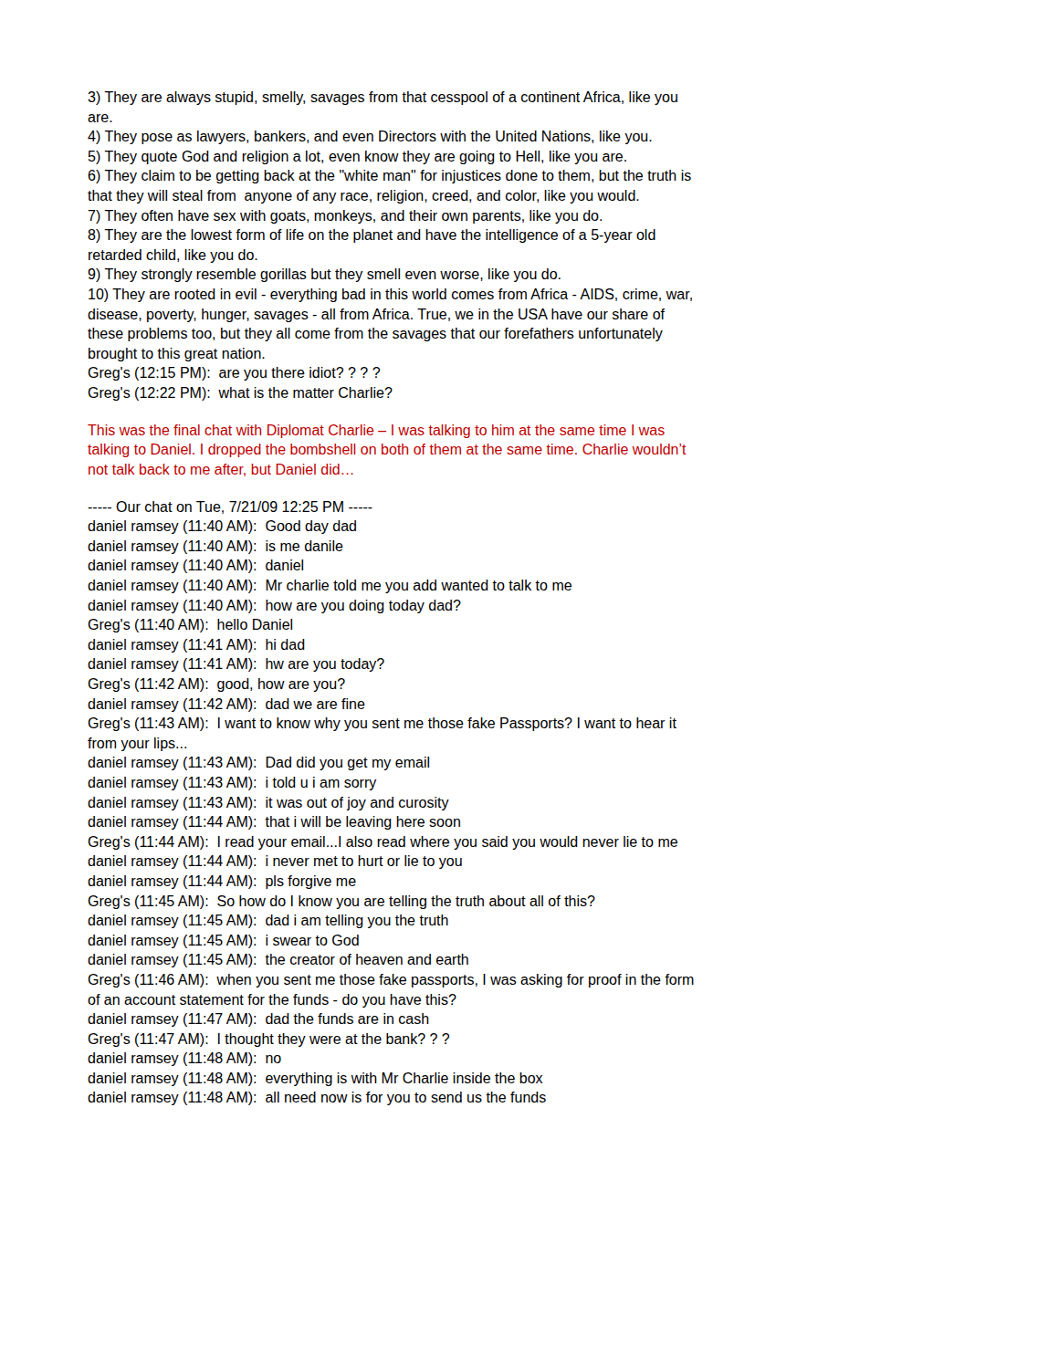3) They are always stupid, smelly, savages from that cesspool of a continent Africa, like you are.
4) They pose as lawyers, bankers, and even Directors with the United Nations, like you.
5) They quote God and religion a lot, even know they are going to Hell, like you are.
6) They claim to be getting back at the "white man" for injustices done to them, but the truth is that they will steal from anyone of any race, religion, creed, and color, like you would.
7) They often have sex with goats, monkeys, and their own parents, like you do.
8) They are the lowest form of life on the planet and have the intelligence of a 5-year old retarded child, like you do.
9) They strongly resemble gorillas but they smell even worse, like you do.
10) They are rooted in evil - everything bad in this world comes from Africa - AIDS, crime, war, disease, poverty, hunger, savages - all from Africa. True, we in the USA have our share of these problems too, but they all come from the savages that our forefathers unfortunately brought to this great nation.
Greg's (12:15 PM): are you there idiot? ? ? ?
Greg's (12:22 PM): what is the matter Charlie?
This was the final chat with Diplomat Charlie – I was talking to him at the same time I was talking to Daniel. I dropped the bombshell on both of them at the same time. Charlie wouldn’t not talk back to me after, but Daniel did…
----- Our chat on Tue, 7/21/09 12:25 PM -----
daniel ramsey (11:40 AM): Good day dad
daniel ramsey (11:40 AM): is me danile
daniel ramsey (11:40 AM): daniel
daniel ramsey (11:40 AM): Mr charlie told me you add wanted to talk to me
daniel ramsey (11:40 AM): how are you doing today dad?
Greg's (11:40 AM): hello Daniel
daniel ramsey (11:41 AM): hi dad
daniel ramsey (11:41 AM): hw are you today?
Greg's (11:42 AM): good, how are you?
daniel ramsey (11:42 AM): dad we are fine
Greg's (11:43 AM): I want to know why you sent me those fake Passports? I want to hear it from your lips...
daniel ramsey (11:43 AM): Dad did you get my email
daniel ramsey (11:43 AM): i told u i am sorry
daniel ramsey (11:43 AM): it was out of joy and curosity
daniel ramsey (11:44 AM): that i will be leaving here soon
Greg's (11:44 AM): I read your email...I also read where you said you would never lie to me
daniel ramsey (11:44 AM): i never met to hurt or lie to you
daniel ramsey (11:44 AM): pls forgive me
Greg's (11:45 AM): So how do I know you are telling the truth about all of this?
daniel ramsey (11:45 AM): dad i am telling you the truth
daniel ramsey (11:45 AM): i swear to God
daniel ramsey (11:45 AM): the creator of heaven and earth
Greg's (11:46 AM): when you sent me those fake passports, I was asking for proof in the form of an account statement for the funds - do you have this?
daniel ramsey (11:47 AM): dad the funds are in cash
Greg's (11:47 AM): I thought they were at the bank? ? ?
daniel ramsey (11:48 AM): no
daniel ramsey (11:48 AM): everything is with Mr Charlie inside the box
daniel ramsey (11:48 AM): all need now is for you to send us the funds